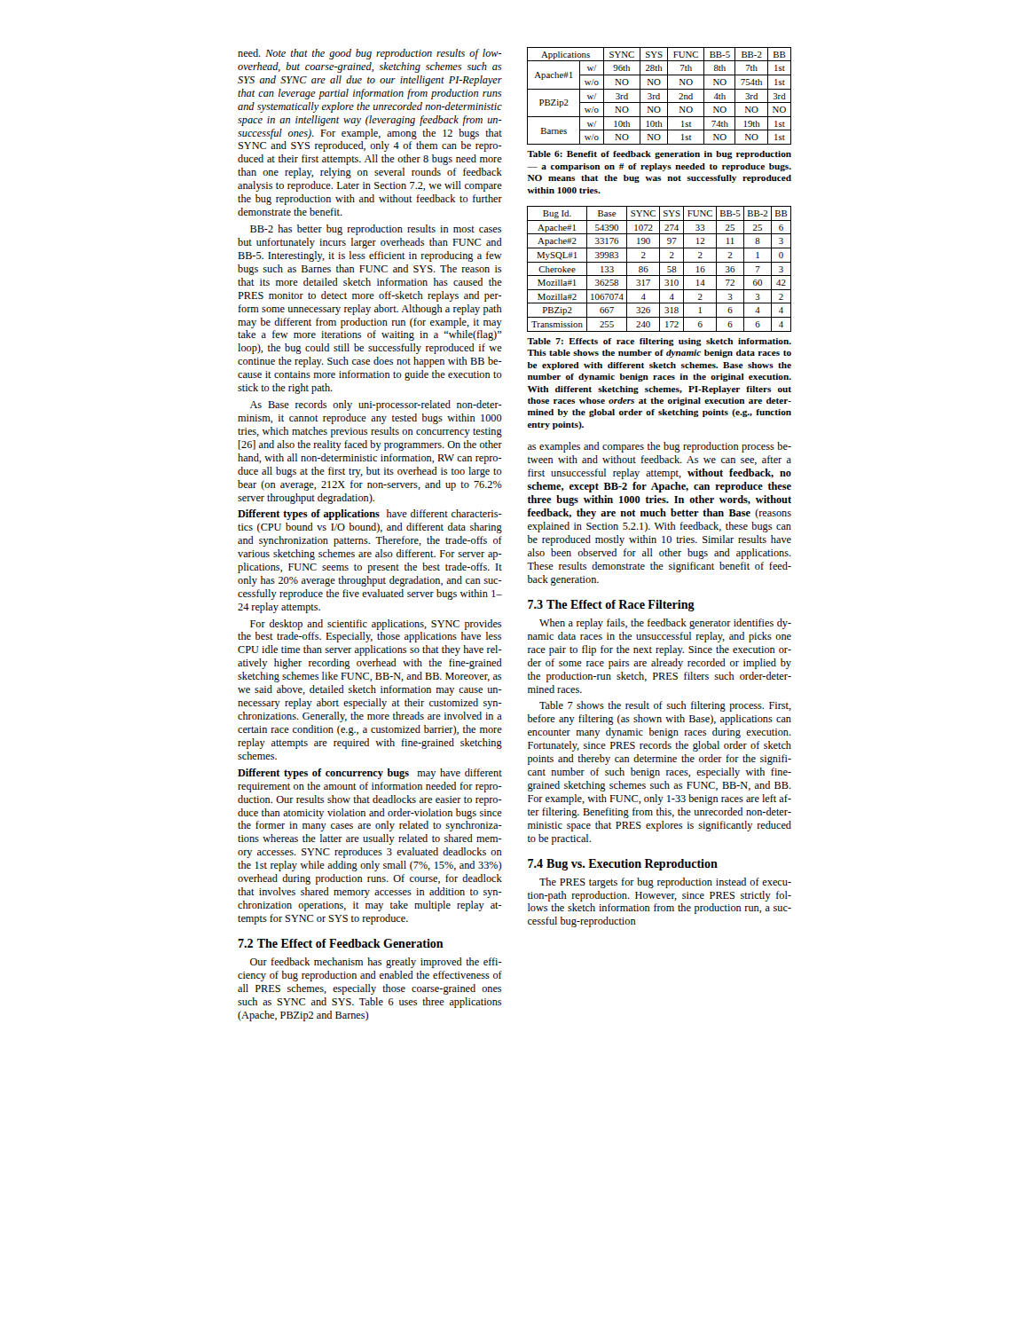need. Note that the good bug reproduction results of low-overhead, but coarse-grained, sketching schemes such as SYS and SYNC are all due to our intelligent PI-Replayer that can leverage partial information from production runs and systematically explore the unrecorded non-deterministic space in an intelligent way (leveraging feedback from unsuccessful ones). For example, among the 12 bugs that SYNC and SYS reproduced, only 4 of them can be reproduced at their first attempts. All the other 8 bugs need more than one replay, relying on several rounds of feedback analysis to reproduce. Later in Section 7.2, we will compare the bug reproduction with and without feedback to further demonstrate the benefit.
BB-2 has better bug reproduction results in most cases but unfortunately incurs larger overheads than FUNC and BB-5. Interestingly, it is less efficient in reproducing a few bugs such as Barnes than FUNC and SYS. The reason is that its more detailed sketch information has caused the PRES monitor to detect more off-sketch replays and perform some unnecessary replay abort. Although a replay path may be different from production run (for example, it may take a few more iterations of waiting in a “while(flag)” loop), the bug could still be successfully reproduced if we continue the replay. Such case does not happen with BB because it contains more information to guide the execution to stick to the right path.
As Base records only uni-processor-related non-determinism, it cannot reproduce any tested bugs within 1000 tries, which matches previous results on concurrency testing [26] and also the reality faced by programmers. On the other hand, with all non-deterministic information, RW can reproduce all bugs at the first try, but its overhead is too large to bear (on average, 212X for non-servers, and up to 76.2% server throughput degradation).
Different types of applications have different characteristics (CPU bound vs I/O bound), and different data sharing and synchronization patterns. Therefore, the trade-offs of various sketching schemes are also different. For server applications, FUNC seems to present the best trade-offs. It only has 20% average throughput degradation, and can successfully reproduce the five evaluated server bugs within 1–24 replay attempts.
For desktop and scientific applications, SYNC provides the best trade-offs. Especially, those applications have less CPU idle time than server applications so that they have relatively higher recording overhead with the fine-grained sketching schemes like FUNC, BB-N, and BB. Moreover, as we said above, detailed sketch information may cause unnecessary replay abort especially at their customized synchronizations. Generally, the more threads are involved in a certain race condition (e.g., a customized barrier), the more replay attempts are required with fine-grained sketching schemes.
Different types of concurrency bugs may have different requirement on the amount of information needed for reproduction. Our results show that deadlocks are easier to reproduce than atomicity violation and order-violation bugs since the former in many cases are only related to synchronizations whereas the latter are usually related to shared memory accesses. SYNC reproduces 3 evaluated deadlocks on the 1st replay while adding only small (7%, 15%, and 33%) overhead during production runs. Of course, for deadlock that involves shared memory accesses in addition to synchronization operations, it may take multiple replay attempts for SYNC or SYS to reproduce.
7.2 The Effect of Feedback Generation
Our feedback mechanism has greatly improved the efficiency of bug reproduction and enabled the effectiveness of all PRES schemes, especially those coarse-grained ones such as SYNC and SYS. Table 6 uses three applications (Apache, PBZip2 and Barnes)
| Applications | SYNC | SYS | FUNC | BB-5 | BB-2 | BB |
| --- | --- | --- | --- | --- | --- | --- |
| Apache#1 | w/ | 96th | 28th | 7th | 8th | 7th | 1st |
| w/o | NO | NO | NO | NO | 754th | 1st |
| PBZip2 | w/ | 3rd | 3rd | 2nd | 4th | 3rd | 3rd |
| w/o | NO | NO | NO | NO | NO | NO |
| Barnes | w/ | 10th | 10th | 1st | 74th | 19th | 1st |
| w/o | NO | NO | 1st | NO | NO | 1st |
Table 6: Benefit of feedback generation in bug reproduction — a comparison on # of replays needed to reproduce bugs. NO means that the bug was not successfully reproduced within 1000 tries.
| Bug Id. | Base | SYNC | SYS | FUNC | BB-5 | BB-2 | BB |
| --- | --- | --- | --- | --- | --- | --- | --- |
| Apache#1 | 54390 | 1072 | 274 | 33 | 25 | 25 | 6 |
| Apache#2 | 33176 | 190 | 97 | 12 | 11 | 8 | 3 |
| MySQL#1 | 39983 | 2 | 2 | 2 | 2 | 1 | 0 |
| Cherokee | 133 | 86 | 58 | 16 | 36 | 7 | 3 |
| Mozilla#1 | 36258 | 317 | 310 | 14 | 72 | 60 | 42 |
| Mozilla#2 | 1067074 | 4 | 4 | 2 | 3 | 3 | 2 |
| PBZip2 | 667 | 326 | 318 | 1 | 6 | 4 | 4 |
| Transmission | 255 | 240 | 172 | 6 | 6 | 6 | 4 |
Table 7: Effects of race filtering using sketch information. This table shows the number of dynamic benign data races to be explored with different sketch schemes. Base shows the number of dynamic benign races in the original execution. With different sketching schemes, PI-Replayer filters out those races whose orders at the original execution are determined by the global order of sketching points (e.g., function entry points).
as examples and compares the bug reproduction process between with and without feedback. As we can see, after a first unsuccessful replay attempt, without feedback, no scheme, except BB-2 for Apache, can reproduce these three bugs within 1000 tries. In other words, without feedback, they are not much better than Base (reasons explained in Section 5.2.1). With feedback, these bugs can be reproduced mostly within 10 tries. Similar results have also been observed for all other bugs and applications. These results demonstrate the significant benefit of feedback generation.
7.3 The Effect of Race Filtering
When a replay fails, the feedback generator identifies dynamic data races in the unsuccessful replay, and picks one race pair to flip for the next replay. Since the execution order of some race pairs are already recorded or implied by the production-run sketch, PRES filters such order-determined races.
Table 7 shows the result of such filtering process. First, before any filtering (as shown with Base), applications can encounter many dynamic benign races during execution. Fortunately, since PRES records the global order of sketch points and thereby can determine the order for the significant number of such benign races, especially with fine-grained sketching schemes such as FUNC, BB-N, and BB. For example, with FUNC, only 1-33 benign races are left after filtering. Benefiting from this, the unrecorded non-deterministic space that PRES explores is significantly reduced to be practical.
7.4 Bug vs. Execution Reproduction
The PRES targets for bug reproduction instead of execution-path reproduction. However, since PRES strictly follows the sketch information from the production run, a successful bug-reproduction